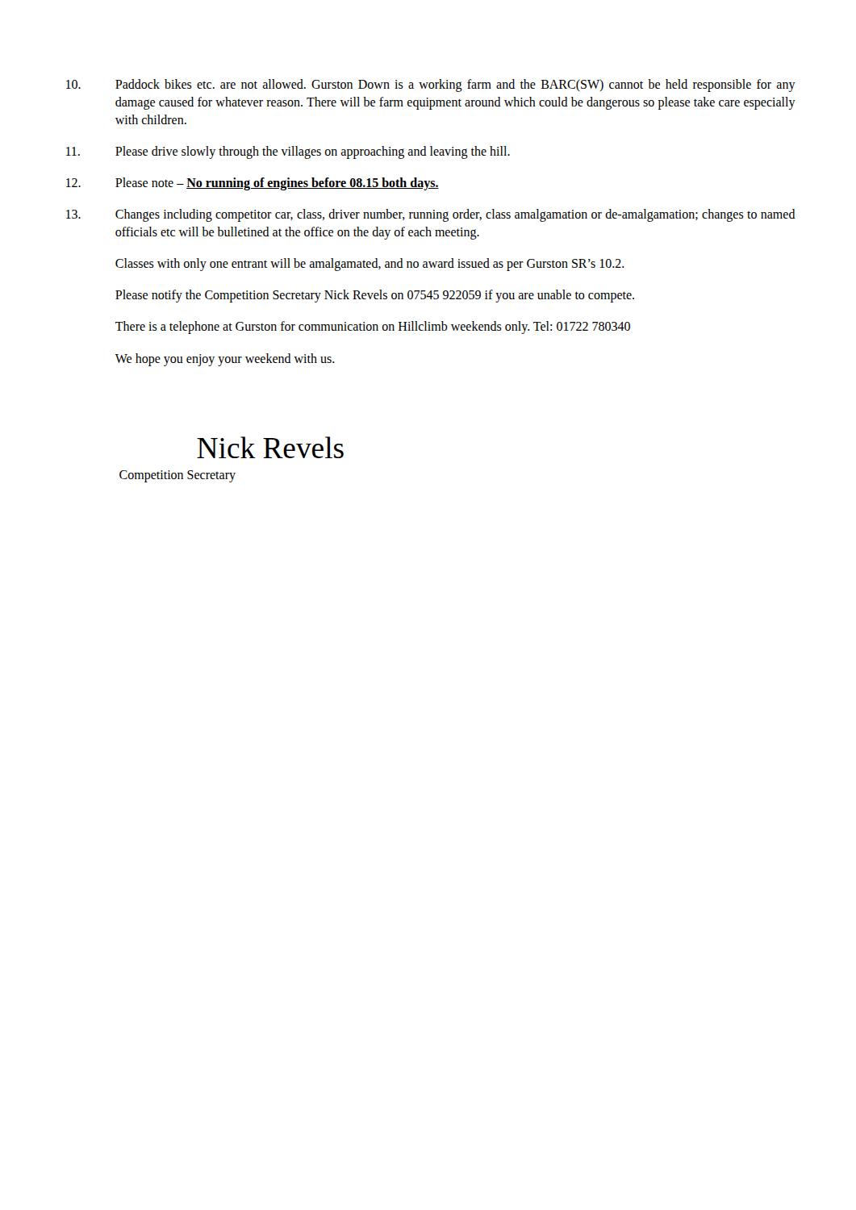10.
Paddock bikes etc. are not allowed. Gurston Down is a working farm and the BARC(SW) cannot be held responsible for any damage caused for whatever reason. There will be farm equipment around which could be dangerous so please take care especially with children.
11.
Please drive slowly through the villages on approaching and leaving the hill.
12.
Please note – No running of engines before 08.15 both days.
13.
Changes including competitor car, class, driver number, running order, class amalgamation or de-amalgamation; changes to named officials etc will be bulletined at the office on the day of each meeting.
Classes with only one entrant will be amalgamated, and no award issued as per Gurston SR’s 10.2.
Please notify the Competition Secretary Nick Revels on 07545 922059 if you are unable to compete.
There is a telephone at Gurston for communication on Hillclimb weekends only. Tel: 01722 780340
We hope you enjoy your weekend with us.
Nick Revels
Competition Secretary